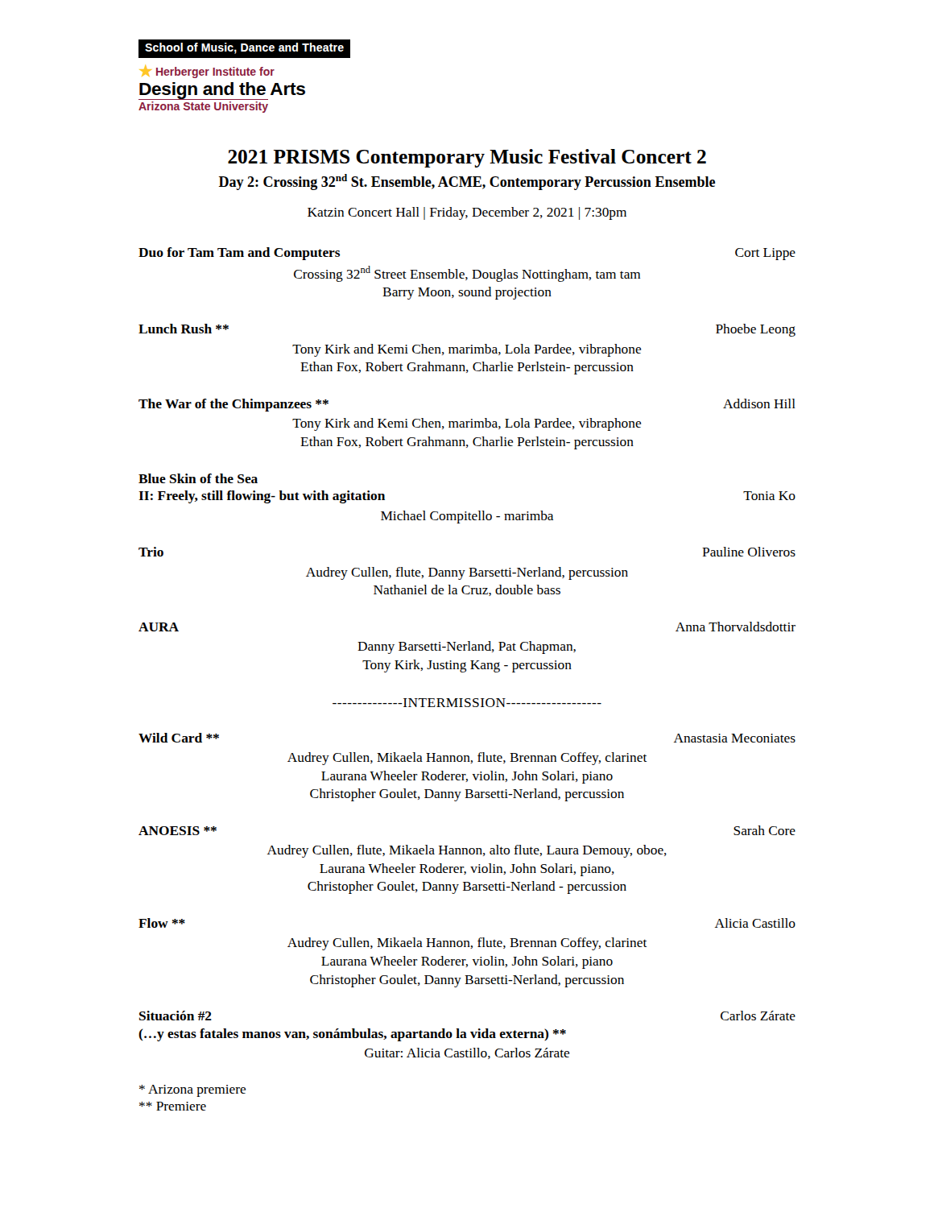School of Music, Dance and Theatre
★ Herberger Institute for
Design and the Arts
Arizona State University
2021 PRISMS Contemporary Music Festival Concert 2
Day 2: Crossing 32nd St. Ensemble, ACME, Contemporary Percussion Ensemble
Katzin Concert Hall | Friday, December 2, 2021 | 7:30pm
Duo for Tam Tam and Computers Cort Lippe
Crossing 32nd Street Ensemble, Douglas Nottingham, tam tam
Barry Moon, sound projection
Lunch Rush ** Phoebe Leong
Tony Kirk and Kemi Chen, marimba, Lola Pardee, vibraphone
Ethan Fox, Robert Grahmann, Charlie Perlstein- percussion
The War of the Chimpanzees ** Addison Hill
Tony Kirk and Kemi Chen, marimba, Lola Pardee, vibraphone
Ethan Fox, Robert Grahmann, Charlie Perlstein- percussion
Blue Skin of the Sea
II: Freely, still flowing- but with agitation Tonia Ko
Michael Compitello - marimba
Trio Pauline Oliveros
Audrey Cullen, flute, Danny Barsetti-Nerland, percussion
Nathaniel de la Cruz, double bass
AURA Anna Thorvaldsdottir
Danny Barsetti-Nerland, Pat Chapman,
Tony Kirk, Justing Kang - percussion
--------------INTERMISSION-------------------
Wild Card ** Anastasia Meconiates
Audrey Cullen, Mikaela Hannon, flute, Brennan Coffey, clarinet
Laurana Wheeler Roderer, violin, John Solari, piano
Christopher Goulet, Danny Barsetti-Nerland, percussion
ANOESIS ** Sarah Core
Audrey Cullen, flute, Mikaela Hannon, alto flute, Laura Demouy, oboe,
Laurana Wheeler Roderer, violin, John Solari, piano,
Christopher Goulet, Danny Barsetti-Nerland - percussion
Flow ** Alicia Castillo
Audrey Cullen, Mikaela Hannon, flute, Brennan Coffey, clarinet
Laurana Wheeler Roderer, violin, John Solari, piano
Christopher Goulet, Danny Barsetti-Nerland, percussion
Situación #2 Carlos Zárate
(…y estas fatales manos van, sonámbulas, apartando la vida externa) **
Guitar: Alicia Castillo, Carlos Zárate
* Arizona premiere
** Premiere